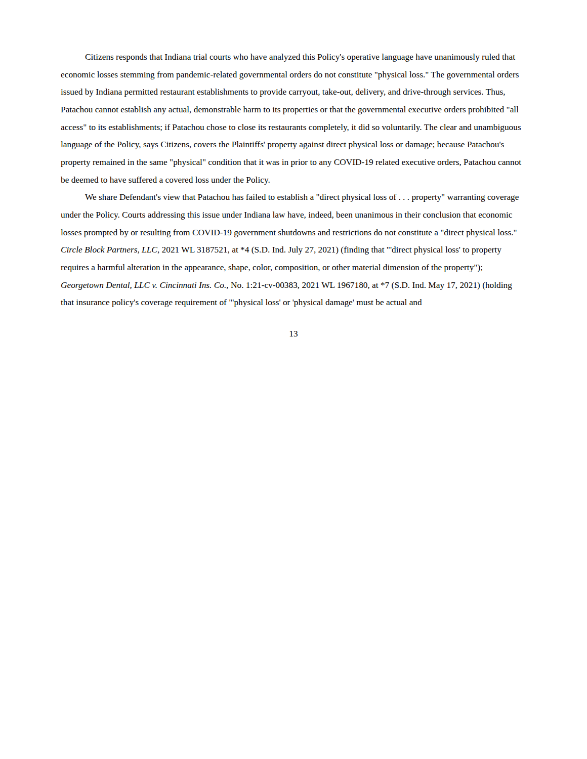Citizens responds that Indiana trial courts who have analyzed this Policy's operative language have unanimously ruled that economic losses stemming from pandemic-related governmental orders do not constitute "physical loss." The governmental orders issued by Indiana permitted restaurant establishments to provide carryout, take-out, delivery, and drive-through services. Thus, Patachou cannot establish any actual, demonstrable harm to its properties or that the governmental executive orders prohibited "all access" to its establishments; if Patachou chose to close its restaurants completely, it did so voluntarily. The clear and unambiguous language of the Policy, says Citizens, covers the Plaintiffs' property against direct physical loss or damage; because Patachou's property remained in the same "physical" condition that it was in prior to any COVID-19 related executive orders, Patachou cannot be deemed to have suffered a covered loss under the Policy.
We share Defendant's view that Patachou has failed to establish a "direct physical loss of . . . property" warranting coverage under the Policy. Courts addressing this issue under Indiana law have, indeed, been unanimous in their conclusion that economic losses prompted by or resulting from COVID-19 government shutdowns and restrictions do not constitute a "direct physical loss." Circle Block Partners, LLC, 2021 WL 3187521, at *4 (S.D. Ind. July 27, 2021) (finding that "'direct physical loss' to property requires a harmful alteration in the appearance, shape, color, composition, or other material dimension of the property"); Georgetown Dental, LLC v. Cincinnati Ins. Co., No. 1:21-cv-00383, 2021 WL 1967180, at *7 (S.D. Ind. May 17, 2021) (holding that insurance policy's coverage requirement of "'physical loss' or 'physical damage' must be actual and
13